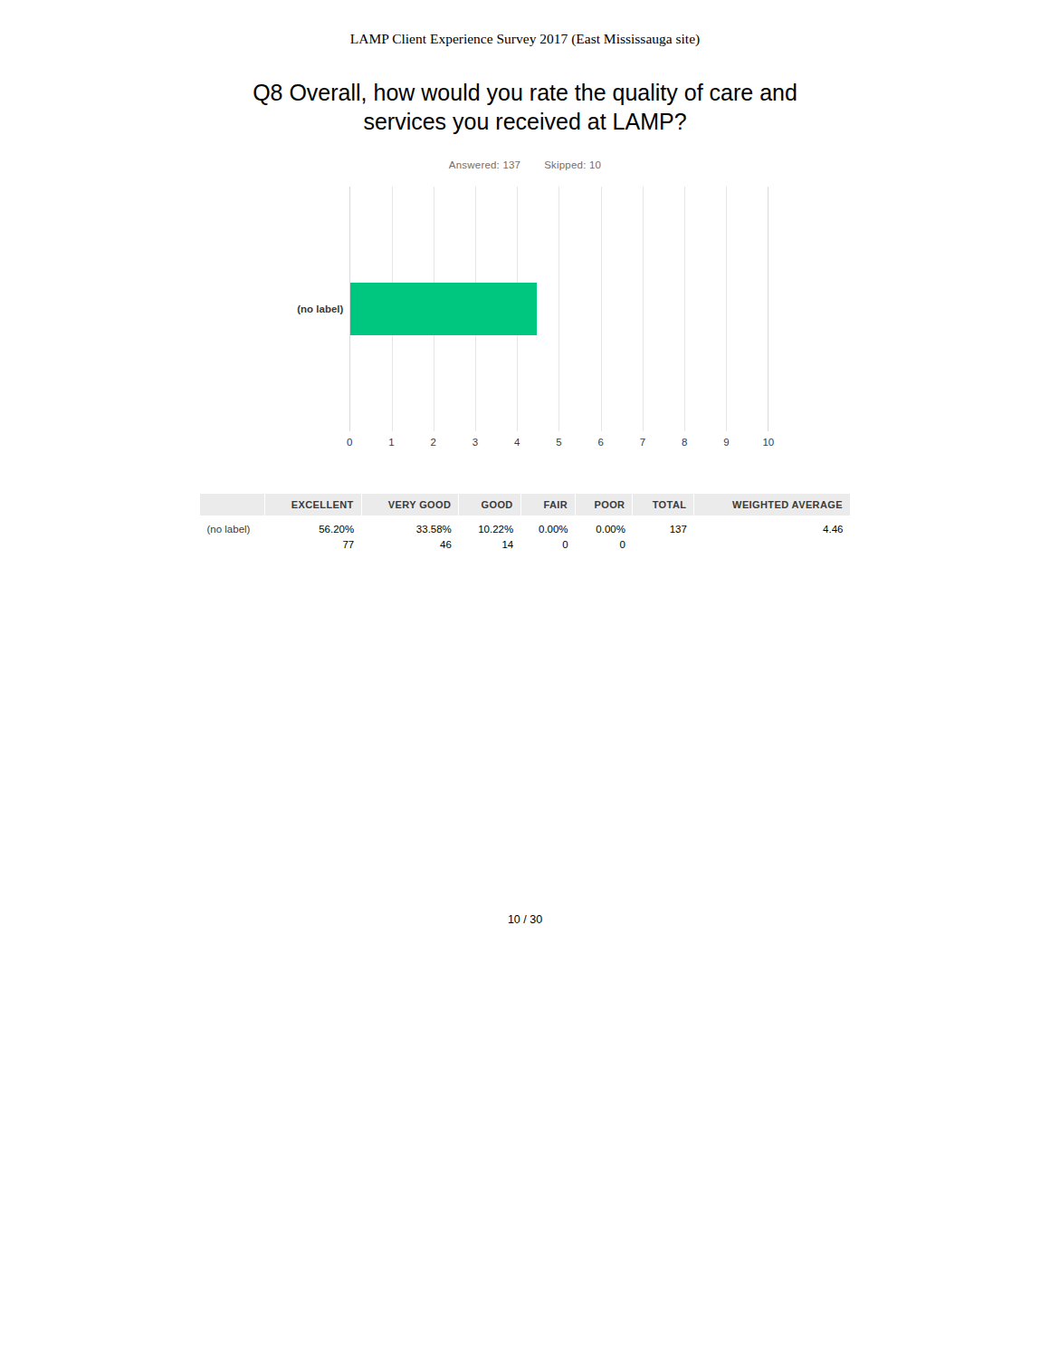LAMP Client Experience Survey 2017 (East Mississauga site)
Q8 Overall, how would you rate the quality of care and services you received at LAMP?
Answered: 137 Skipped: 10
(no label)
0 1 2 3 4 5 6 7 8 9 10
| | EXCELLENT | VERY GOOD | GOOD | FAIR | POOR | TOTAL | WEIGHTED AVERAGE |
| --- | --- | --- | --- | --- | --- | --- | --- |
| (no label) | 56.20% 77 | 33.58% 46 | 10.22% 14 | 0.00% 0 | 0.00% 0 | 137 | 4.46 |
10 / 30